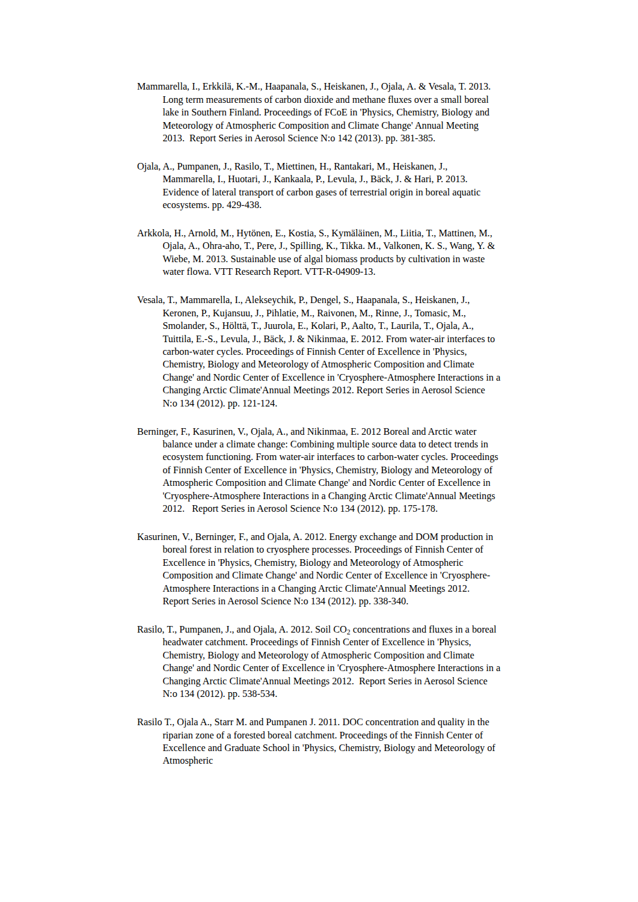Mammarella, I., Erkkilä, K.-M., Haapanala, S., Heiskanen, J., Ojala, A. & Vesala, T. 2013. Long term measurements of carbon dioxide and methane fluxes over a small boreal lake in Southern Finland. Proceedings of FCoE in 'Physics, Chemistry, Biology and Meteorology of Atmospheric Composition and Climate Change' Annual Meeting 2013. Report Series in Aerosol Science N:o 142 (2013). pp. 381-385.
Ojala, A., Pumpanen, J., Rasilo, T., Miettinen, H., Rantakari, M., Heiskanen, J., Mammarella, I., Huotari, J., Kankaala, P., Levula, J., Bäck, J. & Hari, P. 2013. Evidence of lateral transport of carbon gases of terrestrial origin in boreal aquatic ecosystems. pp. 429-438.
Arkkola, H., Arnold, M., Hytönen, E., Kostia, S., Kymäläinen, M., Liitia, T., Mattinen, M., Ojala, A., Ohra-aho, T., Pere, J., Spilling, K., Tikka. M., Valkonen, K. S., Wang, Y. & Wiebe, M. 2013. Sustainable use of algal biomass products by cultivation in waste water flowa. VTT Research Report. VTT-R-04909-13.
Vesala, T., Mammarella, I., Alekseychik, P., Dengel, S., Haapanala, S., Heiskanen, J., Keronen, P., Kujansuu, J., Pihlatie, M., Raivonen, M., Rinne, J., Tomasic, M., Smolander, S., Hölttä, T., Juurola, E., Kolari, P., Aalto, T., Laurila, T., Ojala, A., Tuittila, E.-S., Levula, J., Bäck, J. & Nikinmaa, E. 2012. From water-air interfaces to carbon-water cycles. Proceedings of Finnish Center of Excellence in 'Physics, Chemistry, Biology and Meteorology of Atmospheric Composition and Climate Change' and Nordic Center of Excellence in 'Cryosphere-Atmosphere Interactions in a Changing Arctic Climate'Annual Meetings 2012. Report Series in Aerosol Science N:o 134 (2012). pp. 121-124.
Berninger, F., Kasurinen, V., Ojala, A., and Nikinmaa, E. 2012 Boreal and Arctic water balance under a climate change: Combining multiple source data to detect trends in ecosystem functioning. From water-air interfaces to carbon-water cycles. Proceedings of Finnish Center of Excellence in 'Physics, Chemistry, Biology and Meteorology of Atmospheric Composition and Climate Change' and Nordic Center of Excellence in 'Cryosphere-Atmosphere Interactions in a Changing Arctic Climate'Annual Meetings 2012. Report Series in Aerosol Science N:o 134 (2012). pp. 175-178.
Kasurinen, V., Berninger, F., and Ojala, A. 2012. Energy exchange and DOM production in boreal forest in relation to cryosphere processes. Proceedings of Finnish Center of Excellence in 'Physics, Chemistry, Biology and Meteorology of Atmospheric Composition and Climate Change' and Nordic Center of Excellence in 'Cryosphere-Atmosphere Interactions in a Changing Arctic Climate'Annual Meetings 2012. Report Series in Aerosol Science N:o 134 (2012). pp. 338-340.
Rasilo, T., Pumpanen, J., and Ojala, A. 2012. Soil CO2 concentrations and fluxes in a boreal headwater catchment. Proceedings of Finnish Center of Excellence in 'Physics, Chemistry, Biology and Meteorology of Atmospheric Composition and Climate Change' and Nordic Center of Excellence in 'Cryosphere-Atmosphere Interactions in a Changing Arctic Climate'Annual Meetings 2012. Report Series in Aerosol Science N:o 134 (2012). pp. 538-534.
Rasilo T., Ojala A., Starr M. and Pumpanen J. 2011. DOC concentration and quality in the riparian zone of a forested boreal catchment. Proceedings of the Finnish Center of Excellence and Graduate School in 'Physics, Chemistry, Biology and Meteorology of Atmospheric